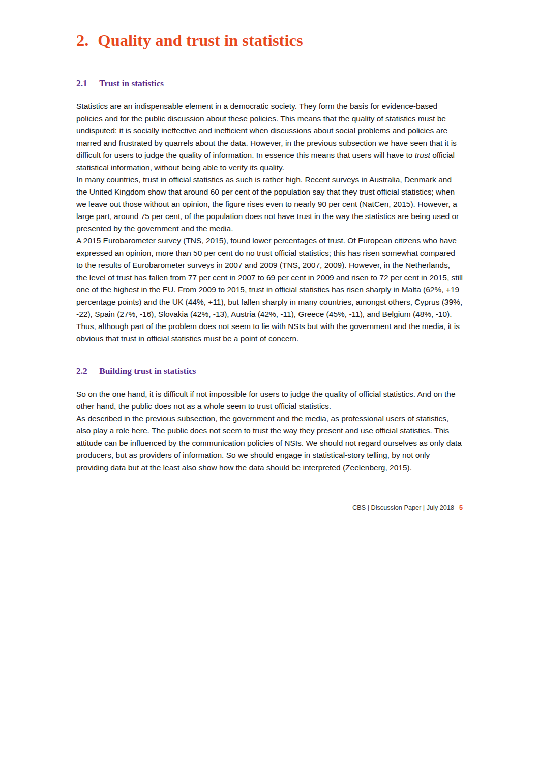2. Quality and trust in statistics
2.1 Trust in statistics
Statistics are an indispensable element in a democratic society. They form the basis for evidence-based policies and for the public discussion about these policies. This means that the quality of statistics must be undisputed: it is socially ineffective and inefficient when discussions about social problems and policies are marred and frustrated by quarrels about the data. However, in the previous subsection we have seen that it is difficult for users to judge the quality of information. In essence this means that users will have to trust official statistical information, without being able to verify its quality.
In many countries, trust in official statistics as such is rather high. Recent surveys in Australia, Denmark and the United Kingdom show that around 60 per cent of the population say that they trust official statistics; when we leave out those without an opinion, the figure rises even to nearly 90 per cent (NatCen, 2015). However, a large part, around 75 per cent, of the population does not have trust in the way the statistics are being used or presented by the government and the media.
A 2015 Eurobarometer survey (TNS, 2015), found lower percentages of trust. Of European citizens who have expressed an opinion, more than 50 per cent do no trust official statistics; this has risen somewhat compared to the results of Eurobarometer surveys in 2007 and 2009 (TNS, 2007, 2009). However, in the Netherlands, the level of trust has fallen from 77 per cent in 2007 to 69 per cent in 2009 and risen to 72 per cent in 2015, still one of the highest in the EU. From 2009 to 2015, trust in official statistics has risen sharply in Malta (62%, +19 percentage points) and the UK (44%, +11), but fallen sharply in many countries, amongst others, Cyprus (39%, -22), Spain (27%, -16), Slovakia (42%, -13), Austria (42%, -11), Greece (45%, -11), and Belgium (48%, -10).
Thus, although part of the problem does not seem to lie with NSIs but with the government and the media, it is obvious that trust in official statistics must be a point of concern.
2.2 Building trust in statistics
So on the one hand, it is difficult if not impossible for users to judge the quality of official statistics. And on the other hand, the public does not as a whole seem to trust official statistics.
As described in the previous subsection, the government and the media, as professional users of statistics, also play a role here. The public does not seem to trust the way they present and use official statistics. This attitude can be influenced by the communication policies of NSIs. We should not regard ourselves as only data producers, but as providers of information. So we should engage in statistical-story telling, by not only providing data but at the least also show how the data should be interpreted (Zeelenberg, 2015).
CBS | Discussion Paper | July 2018 5